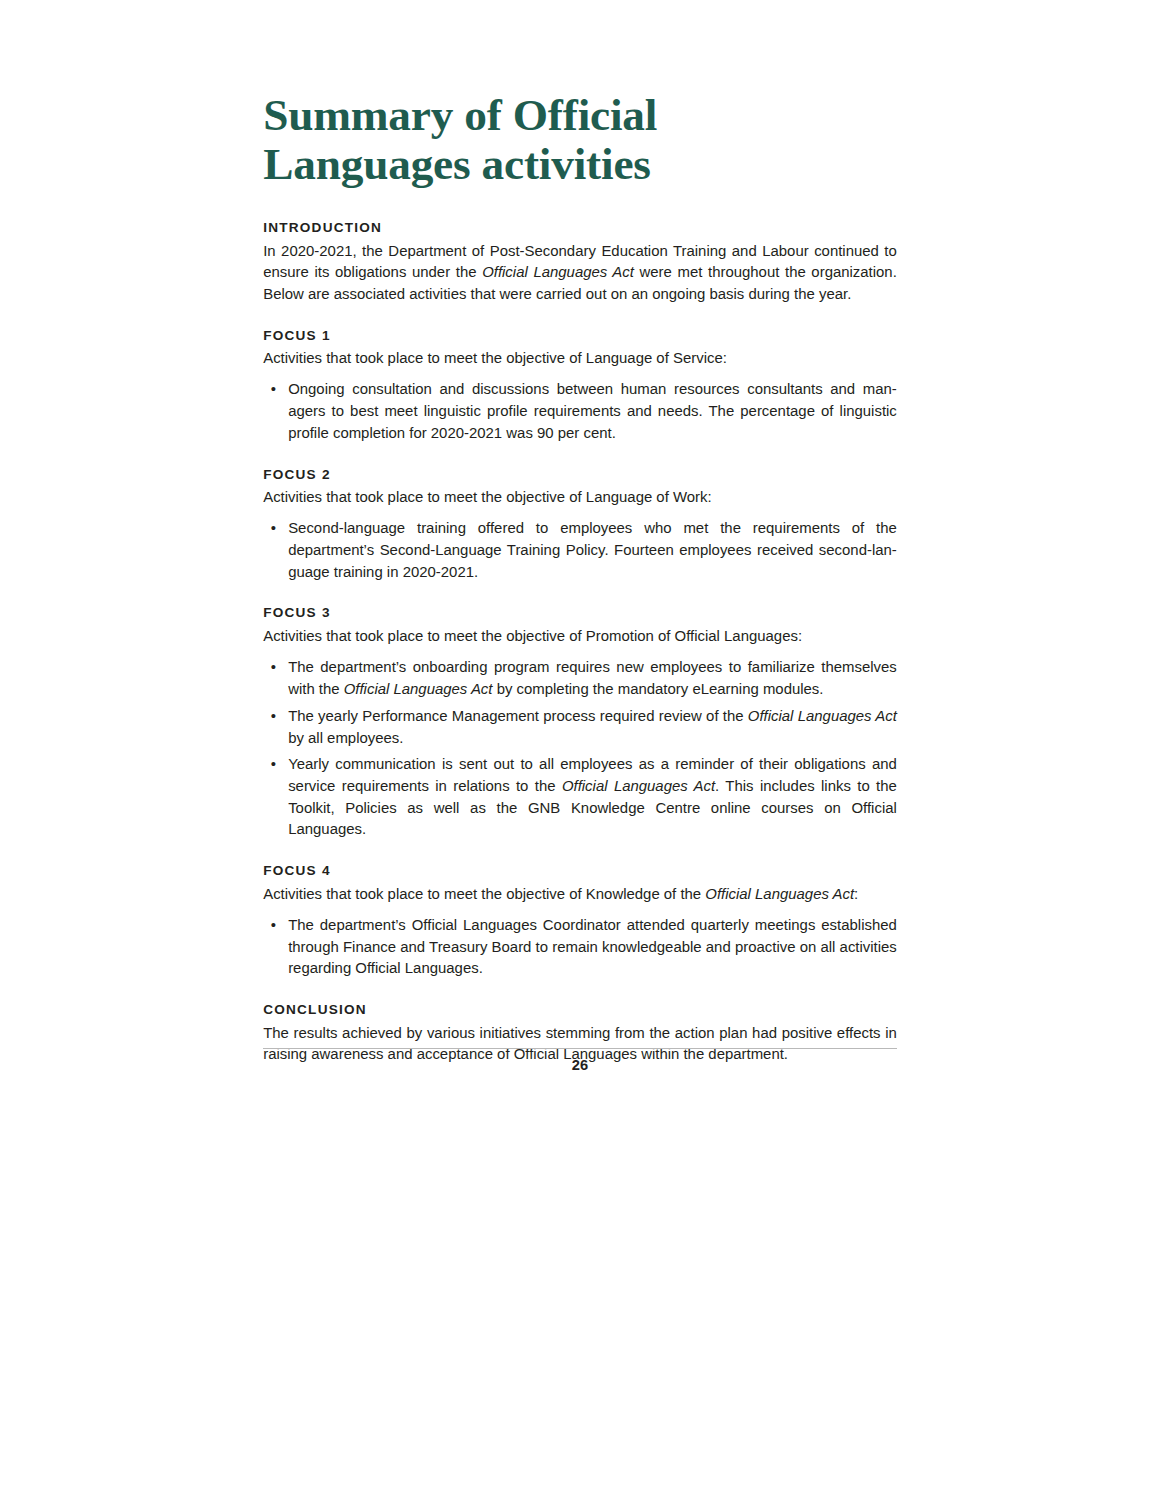Summary of Official
Languages activities
Introduction
In 2020-2021, the Department of Post-Secondary Education Training and Labour continued to ensure its obligations under the Official Languages Act were met throughout the organization. Below are associated activities that were carried out on an ongoing basis during the year.
Focus 1
Activities that took place to meet the objective of Language of Service:
Ongoing consultation and discussions between human resources consultants and managers to best meet linguistic profile requirements and needs. The percentage of linguistic profile completion for 2020-2021 was 90 per cent.
Focus 2
Activities that took place to meet the objective of Language of Work:
Second-language training offered to employees who met the requirements of the department’s Second-Language Training Policy. Fourteen employees received second-language training in 2020-2021.
Focus 3
Activities that took place to meet the objective of Promotion of Official Languages:
The department’s onboarding program requires new employees to familiarize themselves with the Official Languages Act by completing the mandatory eLearning modules.
The yearly Performance Management process required review of the Official Languages Act by all employees.
Yearly communication is sent out to all employees as a reminder of their obligations and service requirements in relations to the Official Languages Act. This includes links to the Toolkit, Policies as well as the GNB Knowledge Centre online courses on Official Languages.
Focus 4
Activities that took place to meet the objective of Knowledge of the Official Languages Act:
The department’s Official Languages Coordinator attended quarterly meetings established through Finance and Treasury Board to remain knowledgeable and proactive on all activities regarding Official Languages.
Conclusion
The results achieved by various initiatives stemming from the action plan had positive effects in raising awareness and acceptance of Official Languages within the department.
26